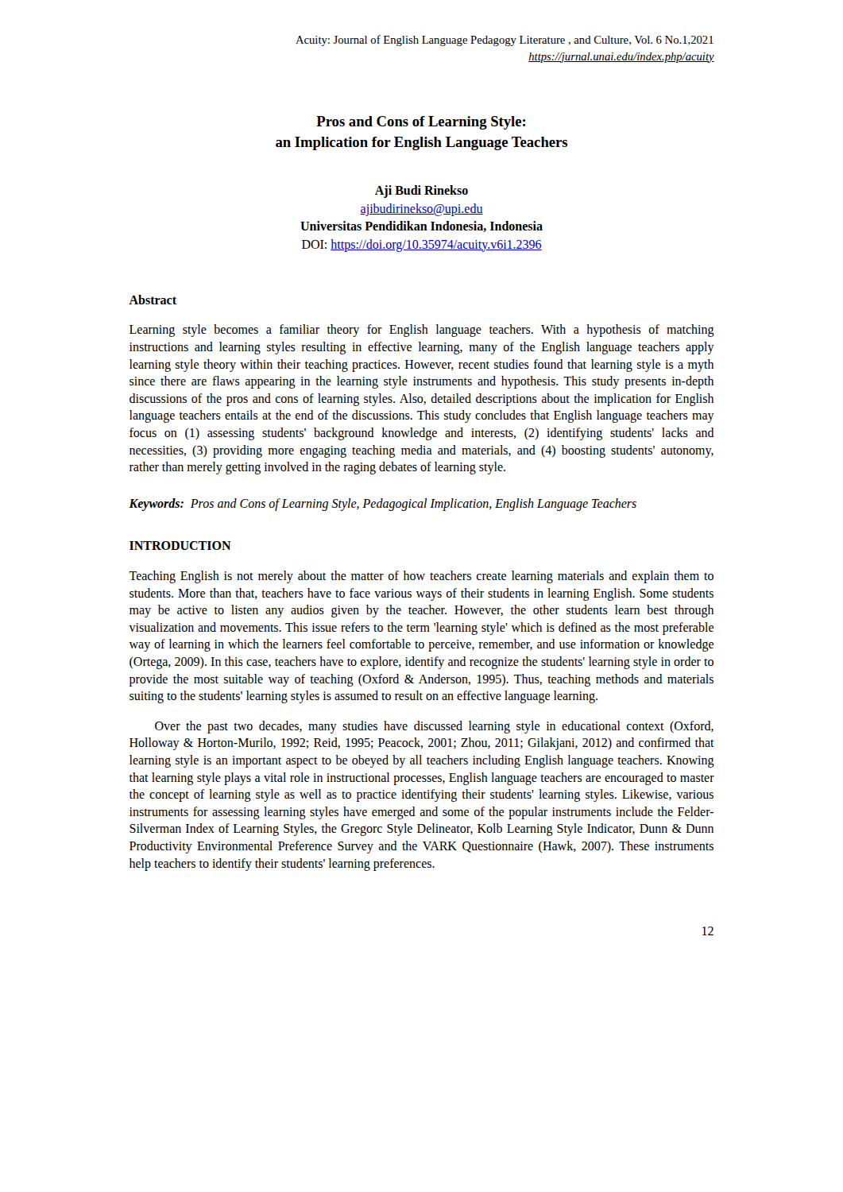Acuity: Journal of English Language Pedagogy Literature , and Culture, Vol. 6 No.1,2021
https://jurnal.unai.edu/index.php/acuity
Pros and Cons of Learning Style:
an Implication for English Language Teachers
Aji Budi Rinekso
ajibudirinekso@upi.edu
Universitas Pendidikan Indonesia, Indonesia
DOI: https://doi.org/10.35974/acuity.v6i1.2396
Abstract
Learning style becomes a familiar theory for English language teachers. With a hypothesis of matching instructions and learning styles resulting in effective learning, many of the English language teachers apply learning style theory within their teaching practices. However, recent studies found that learning style is a myth since there are flaws appearing in the learning style instruments and hypothesis. This study presents in-depth discussions of the pros and cons of learning styles. Also, detailed descriptions about the implication for English language teachers entails at the end of the discussions. This study concludes that English language teachers may focus on (1) assessing students' background knowledge and interests, (2) identifying students' lacks and necessities, (3) providing more engaging teaching media and materials, and (4) boosting students' autonomy, rather than merely getting involved in the raging debates of learning style.
Keywords: Pros and Cons of Learning Style, Pedagogical Implication, English Language Teachers
INTRODUCTION
Teaching English is not merely about the matter of how teachers create learning materials and explain them to students. More than that, teachers have to face various ways of their students in learning English. Some students may be active to listen any audios given by the teacher. However, the other students learn best through visualization and movements. This issue refers to the term 'learning style' which is defined as the most preferable way of learning in which the learners feel comfortable to perceive, remember, and use information or knowledge (Ortega, 2009). In this case, teachers have to explore, identify and recognize the students' learning style in order to provide the most suitable way of teaching (Oxford & Anderson, 1995). Thus, teaching methods and materials suiting to the students' learning styles is assumed to result on an effective language learning.
Over the past two decades, many studies have discussed learning style in educational context (Oxford, Holloway & Horton-Murilo, 1992; Reid, 1995; Peacock, 2001; Zhou, 2011; Gilakjani, 2012) and confirmed that learning style is an important aspect to be obeyed by all teachers including English language teachers. Knowing that learning style plays a vital role in instructional processes, English language teachers are encouraged to master the concept of learning style as well as to practice identifying their students' learning styles. Likewise, various instruments for assessing learning styles have emerged and some of the popular instruments include the Felder-Silverman Index of Learning Styles, the Gregorc Style Delineator, Kolb Learning Style Indicator, Dunn & Dunn Productivity Environmental Preference Survey and the VARK Questionnaire (Hawk, 2007). These instruments help teachers to identify their students' learning preferences.
12